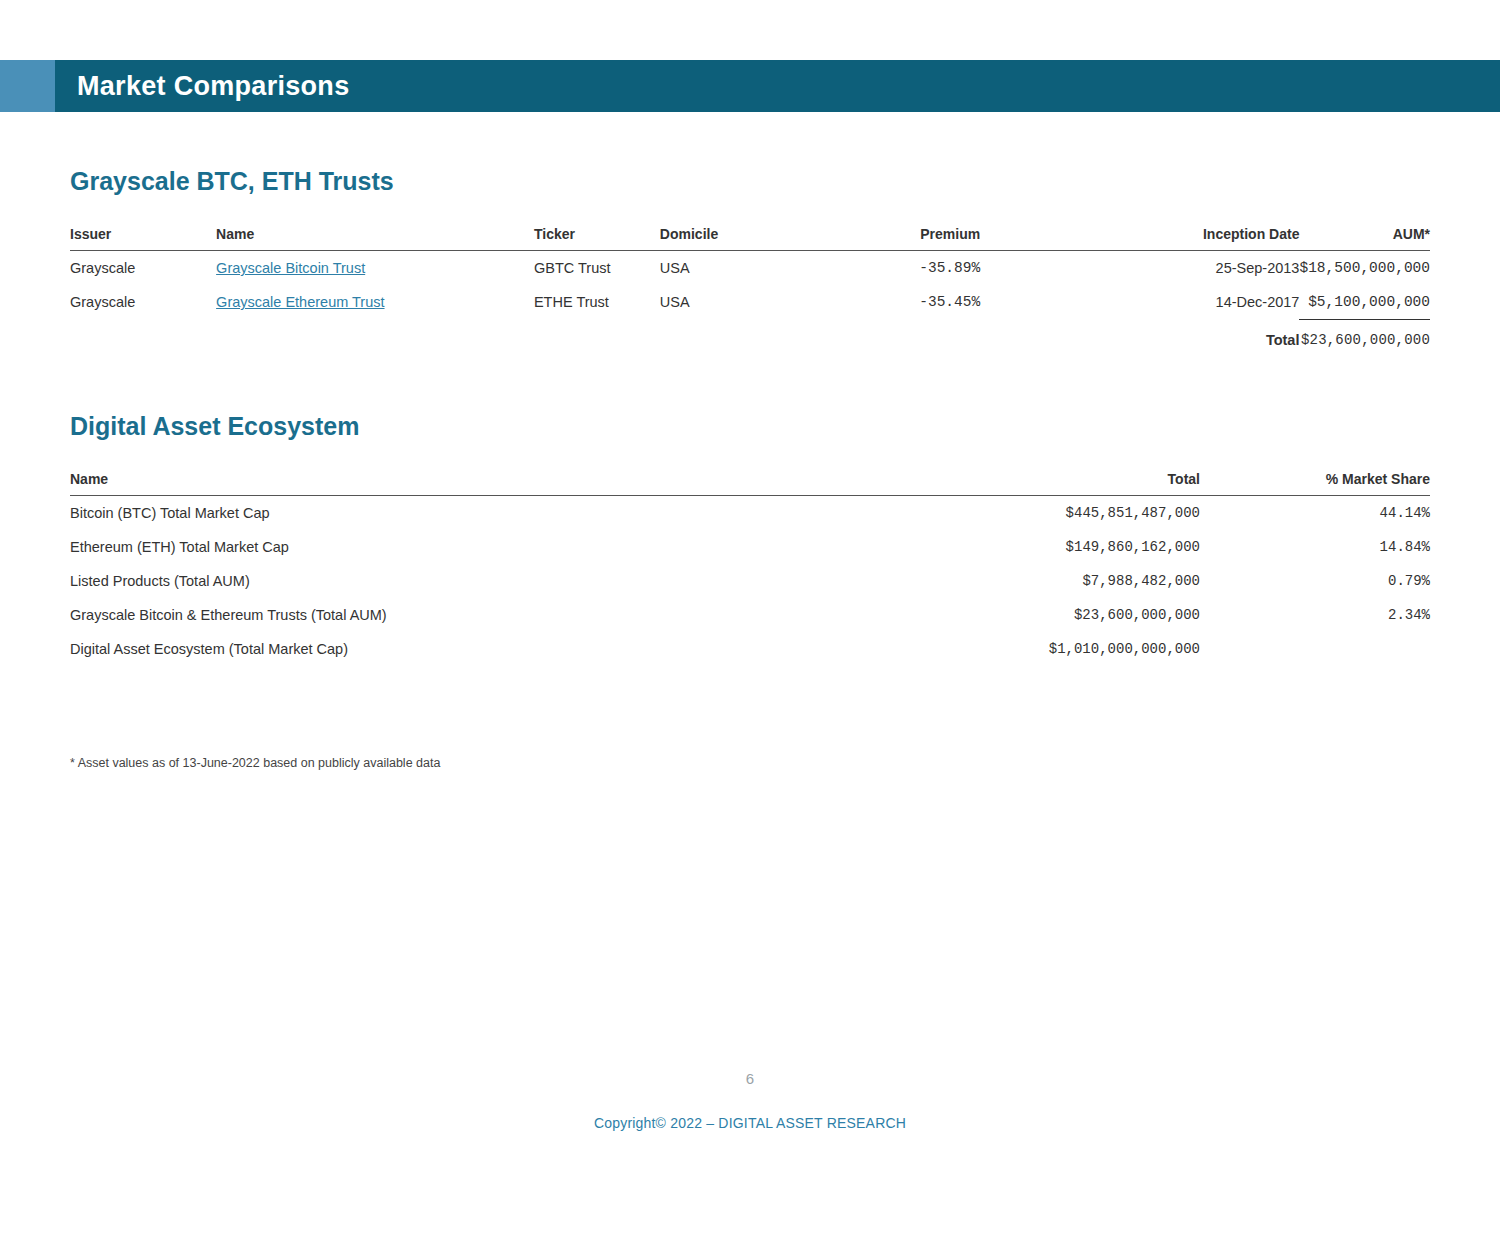Market Comparisons
Grayscale BTC, ETH Trusts
| Issuer | Name | Ticker | Domicile | Premium | Inception Date | AUM* |
| --- | --- | --- | --- | --- | --- | --- |
| Grayscale | Grayscale Bitcoin Trust | GBTC Trust | USA | -35.89% | 25-Sep-2013 | $18,500,000,000 |
| Grayscale | Grayscale Ethereum Trust | ETHE Trust | USA | -35.45% | 14-Dec-2017 | $5,100,000,000 |
| | Total | $23,600,000,000 |
Digital Asset Ecosystem
| Name | Total | % Market Share |
| --- | --- | --- |
| Bitcoin (BTC) Total Market Cap | $445,851,487,000 | 44.14% |
| Ethereum (ETH) Total Market Cap | $149,860,162,000 | 14.84% |
| Listed Products (Total AUM) | $7,988,482,000 | 0.79% |
| Grayscale Bitcoin & Ethereum Trusts (Total AUM) | $23,600,000,000 | 2.34% |
| Digital Asset Ecosystem (Total Market Cap) | $1,010,000,000,000 | |
* Asset values as of 13-June-2022 based on publicly available data
6
Copyright© 2022 – DIGITAL ASSET RESEARCH